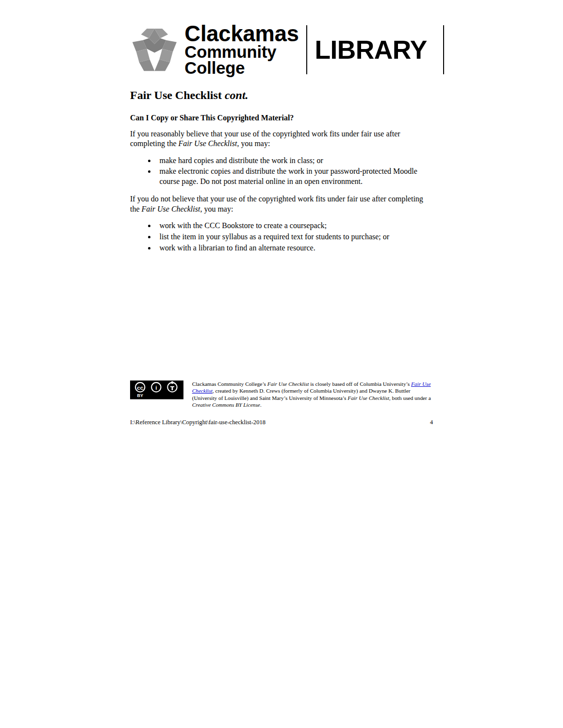Clackamas
Community College
LIBRARY
Fair Use Checklist cont.
Can I Copy or Share This Copyrighted Material?
If you reasonably believe that your use of the copyrighted work fits under fair use after completing the Fair Use Checklist, you may:
make hard copies and distribute the work in class; or
make electronic copies and distribute the work in your password-protected Moodle course page. Do not post material online in an open environment.
If you do not believe that your use of the copyrighted work fits under fair use after completing the Fair Use Checklist, you may:
work with the CCC Bookstore to create a coursepack;
list the item in your syllabus as a required text for students to purchase; or
work with a librarian to find an alternate resource.
cc i BY
Clackamas Community College’s Fair Use Checklist is closely based off of Columbia University’s Fair Use Checklist, created by Kenneth D. Crews (formerly of Columbia University) and Dwayne K. Buttler (University of Louisville) and Saint Mary’s University of Minnesota’s Fair Use Checklist, both used under a Creative Commons BY License.
I:\Reference Library\Copyright\fair-use-checklist-2018 4